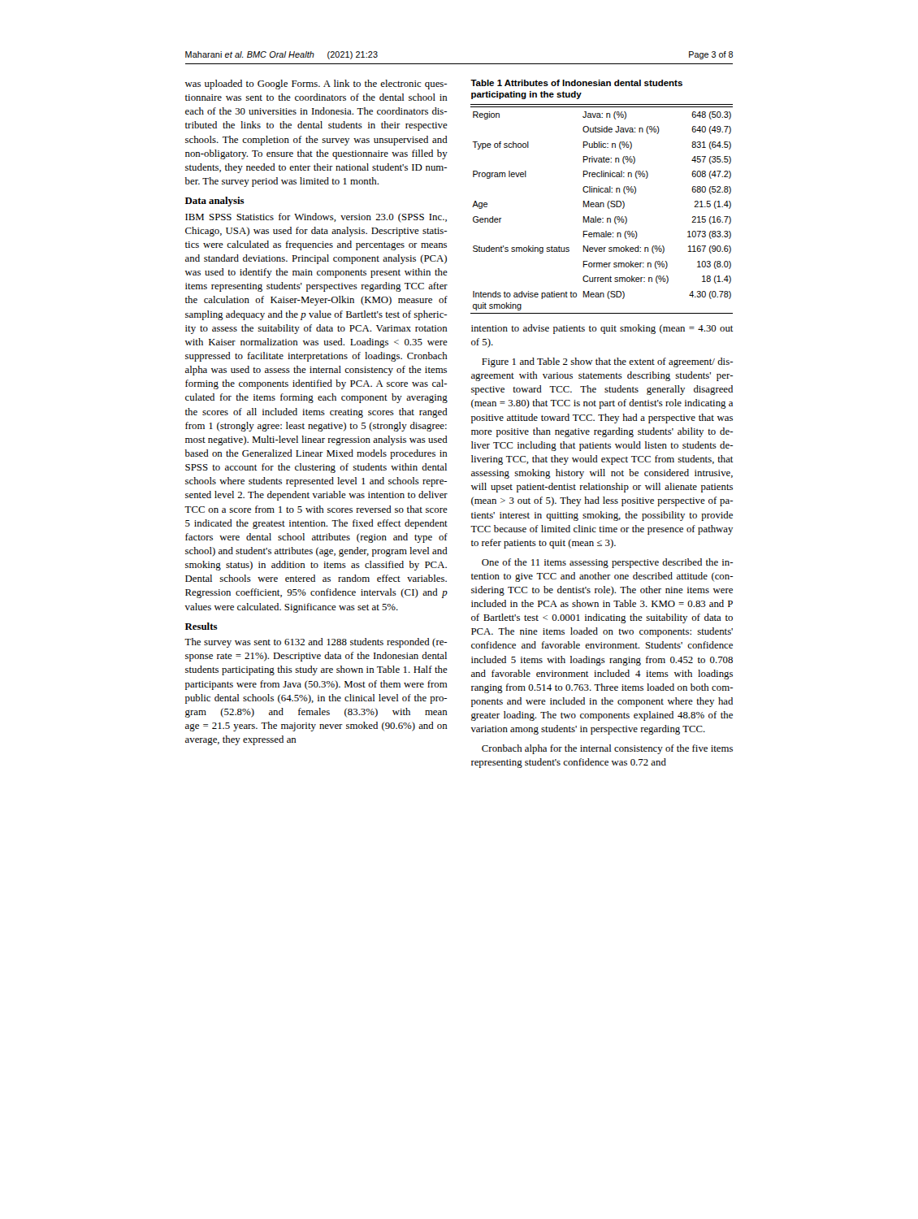Maharani et al. BMC Oral Health (2021) 21:23
Page 3 of 8
was uploaded to Google Forms. A link to the electronic questionnaire was sent to the coordinators of the dental school in each of the 30 universities in Indonesia. The coordinators distributed the links to the dental students in their respective schools. The completion of the survey was unsupervised and non-obligatory. To ensure that the questionnaire was filled by students, they needed to enter their national student's ID number. The survey period was limited to 1 month.
Data analysis
IBM SPSS Statistics for Windows, version 23.0 (SPSS Inc., Chicago, USA) was used for data analysis. Descriptive statistics were calculated as frequencies and percentages or means and standard deviations. Principal component analysis (PCA) was used to identify the main components present within the items representing students' perspectives regarding TCC after the calculation of Kaiser-Meyer-Olkin (KMO) measure of sampling adequacy and the p value of Bartlett's test of sphericity to assess the suitability of data to PCA. Varimax rotation with Kaiser normalization was used. Loadings < 0.35 were suppressed to facilitate interpretations of loadings. Cronbach alpha was used to assess the internal consistency of the items forming the components identified by PCA. A score was calculated for the items forming each component by averaging the scores of all included items creating scores that ranged from 1 (strongly agree: least negative) to 5 (strongly disagree: most negative). Multi-level linear regression analysis was used based on the Generalized Linear Mixed models procedures in SPSS to account for the clustering of students within dental schools where students represented level 1 and schools represented level 2. The dependent variable was intention to deliver TCC on a score from 1 to 5 with scores reversed so that score 5 indicated the greatest intention. The fixed effect dependent factors were dental school attributes (region and type of school) and student's attributes (age, gender, program level and smoking status) in addition to items as classified by PCA. Dental schools were entered as random effect variables. Regression coefficient, 95% confidence intervals (CI) and p values were calculated. Significance was set at 5%.
Results
The survey was sent to 6132 and 1288 students responded (response rate = 21%). Descriptive data of the Indonesian dental students participating this study are shown in Table 1. Half the participants were from Java (50.3%). Most of them were from public dental schools (64.5%), in the clinical level of the program (52.8%) and females (83.3%) with mean age = 21.5 years. The majority never smoked (90.6%) and on average, they expressed an
Table 1 Attributes of Indonesian dental students participating in the study
| Region | Java: n (%) | 648 (50.3) |
| | Outside Java: n (%) | 640 (49.7) |
| Type of school | Public: n (%) | 831 (64.5) |
| | Private: n (%) | 457 (35.5) |
| Program level | Preclinical: n (%) | 608 (47.2) |
| | Clinical: n (%) | 680 (52.8) |
| Age | Mean (SD) | 21.5 (1.4) |
| Gender | Male: n (%) | 215 (16.7) |
| | Female: n (%) | 1073 (83.3) |
| Student's smoking status | Never smoked: n (%) | 1167 (90.6) |
| | Former smoker: n (%) | 103 (8.0) |
| | Current smoker: n (%) | 18 (1.4) |
| Intends to advise patient to quit smoking | Mean (SD) | 4.30 (0.78) |
intention to advise patients to quit smoking (mean = 4.30 out of 5).
Figure 1 and Table 2 show that the extent of agreement/ disagreement with various statements describing students' perspective toward TCC. The students generally disagreed (mean = 3.80) that TCC is not part of dentist's role indicating a positive attitude toward TCC. They had a perspective that was more positive than negative regarding students' ability to deliver TCC including that patients would listen to students delivering TCC, that they would expect TCC from students, that assessing smoking history will not be considered intrusive, will upset patient-dentist relationship or will alienate patients (mean > 3 out of 5). They had less positive perspective of patients' interest in quitting smoking, the possibility to provide TCC because of limited clinic time or the presence of pathway to refer patients to quit (mean ≤ 3).
One of the 11 items assessing perspective described the intention to give TCC and another one described attitude (considering TCC to be dentist's role). The other nine items were included in the PCA as shown in Table 3. KMO = 0.83 and P of Bartlett's test < 0.0001 indicating the suitability of data to PCA. The nine items loaded on two components: students' confidence and favorable environment. Students' confidence included 5 items with loadings ranging from 0.452 to 0.708 and favorable environment included 4 items with loadings ranging from 0.514 to 0.763. Three items loaded on both components and were included in the component where they had greater loading. The two components explained 48.8% of the variation among students' in perspective regarding TCC.
Cronbach alpha for the internal consistency of the five items representing student's confidence was 0.72 and